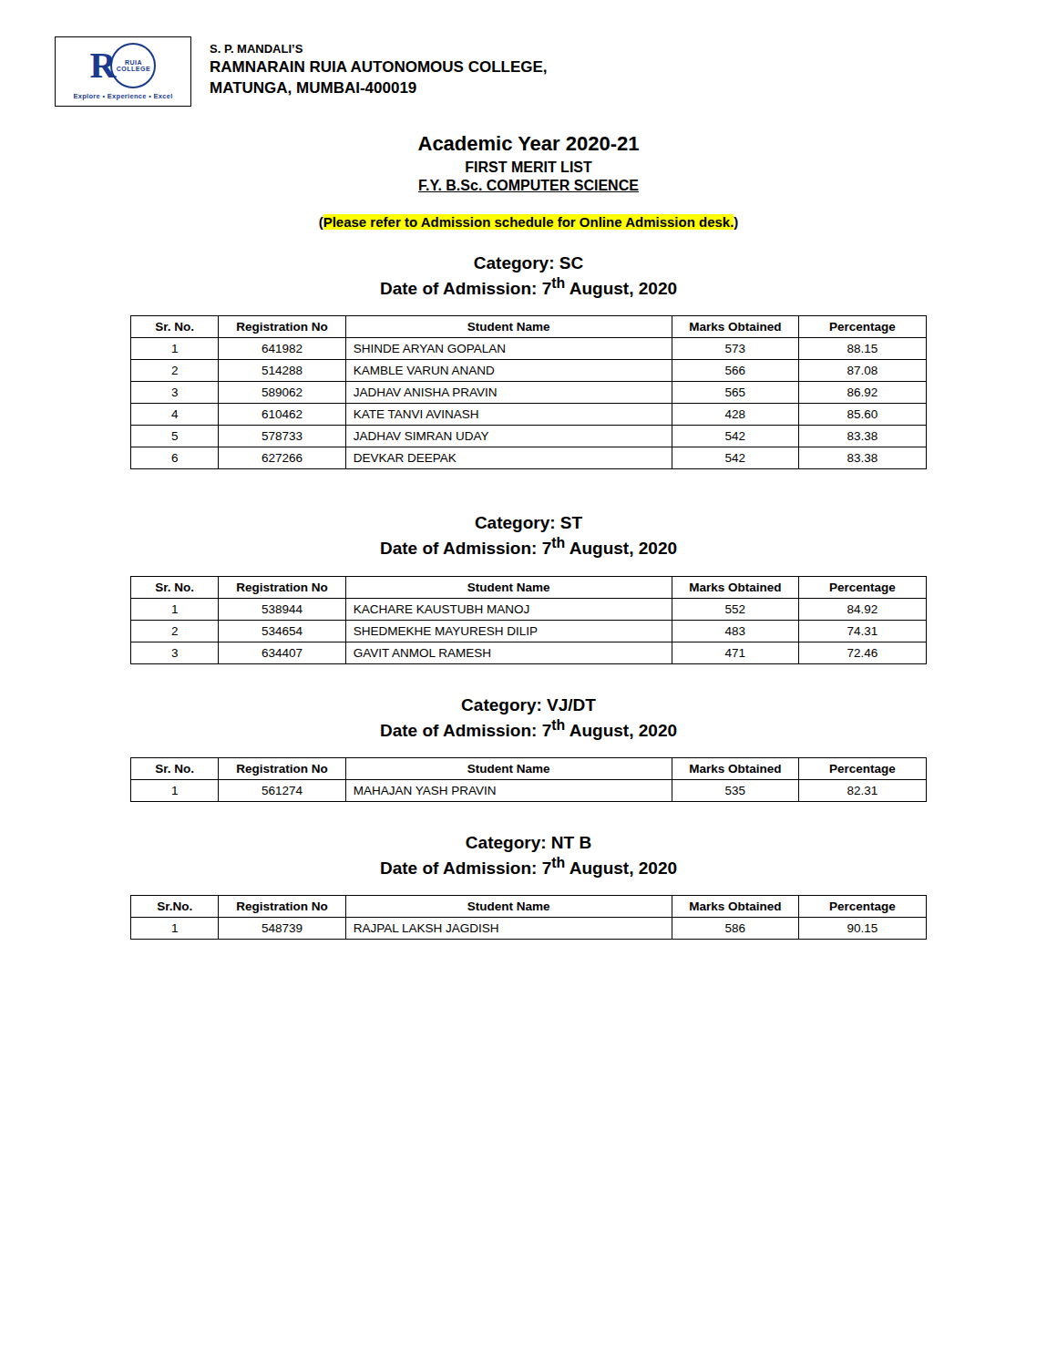RRUIA
COLLEGE
Explore • Experience • Excel
S. P. MANDALI’S
RAMNARAIN RUIA AUTONOMOUS COLLEGE,
MATUNGA, MUMBAI-400019
Academic Year 2020-21
FIRST MERIT LIST
F.Y. B.Sc. COMPUTER SCIENCE
(Please refer to Admission schedule for Online Admission desk.)
Category: SC
Date of Admission: 7th August, 2020
| Sr. No. | Registration No | Student Name | Marks Obtained | Percentage |
| --- | --- | --- | --- | --- |
| 1 | 641982 | SHINDE ARYAN GOPALAN | 573 | 88.15 |
| 2 | 514288 | KAMBLE VARUN ANAND | 566 | 87.08 |
| 3 | 589062 | JADHAV ANISHA PRAVIN | 565 | 86.92 |
| 4 | 610462 | KATE TANVI AVINASH | 428 | 85.60 |
| 5 | 578733 | JADHAV SIMRAN UDAY | 542 | 83.38 |
| 6 | 627266 | DEVKAR DEEPAK | 542 | 83.38 |
Category: ST
Date of Admission: 7th August, 2020
| Sr. No. | Registration No | Student Name | Marks Obtained | Percentage |
| --- | --- | --- | --- | --- |
| 1 | 538944 | KACHARE KAUSTUBH MANOJ | 552 | 84.92 |
| 2 | 534654 | SHEDMEKHE MAYURESH DILIP | 483 | 74.31 |
| 3 | 634407 | GAVIT ANMOL RAMESH | 471 | 72.46 |
Category: VJ/DT
Date of Admission: 7th August, 2020
| Sr. No. | Registration No | Student Name | Marks Obtained | Percentage |
| --- | --- | --- | --- | --- |
| 1 | 561274 | MAHAJAN YASH PRAVIN | 535 | 82.31 |
Category: NT B
Date of Admission: 7th August, 2020
| Sr.No. | Registration No | Student Name | Marks Obtained | Percentage |
| --- | --- | --- | --- | --- |
| 1 | 548739 | RAJPAL LAKSH JAGDISH | 586 | 90.15 |